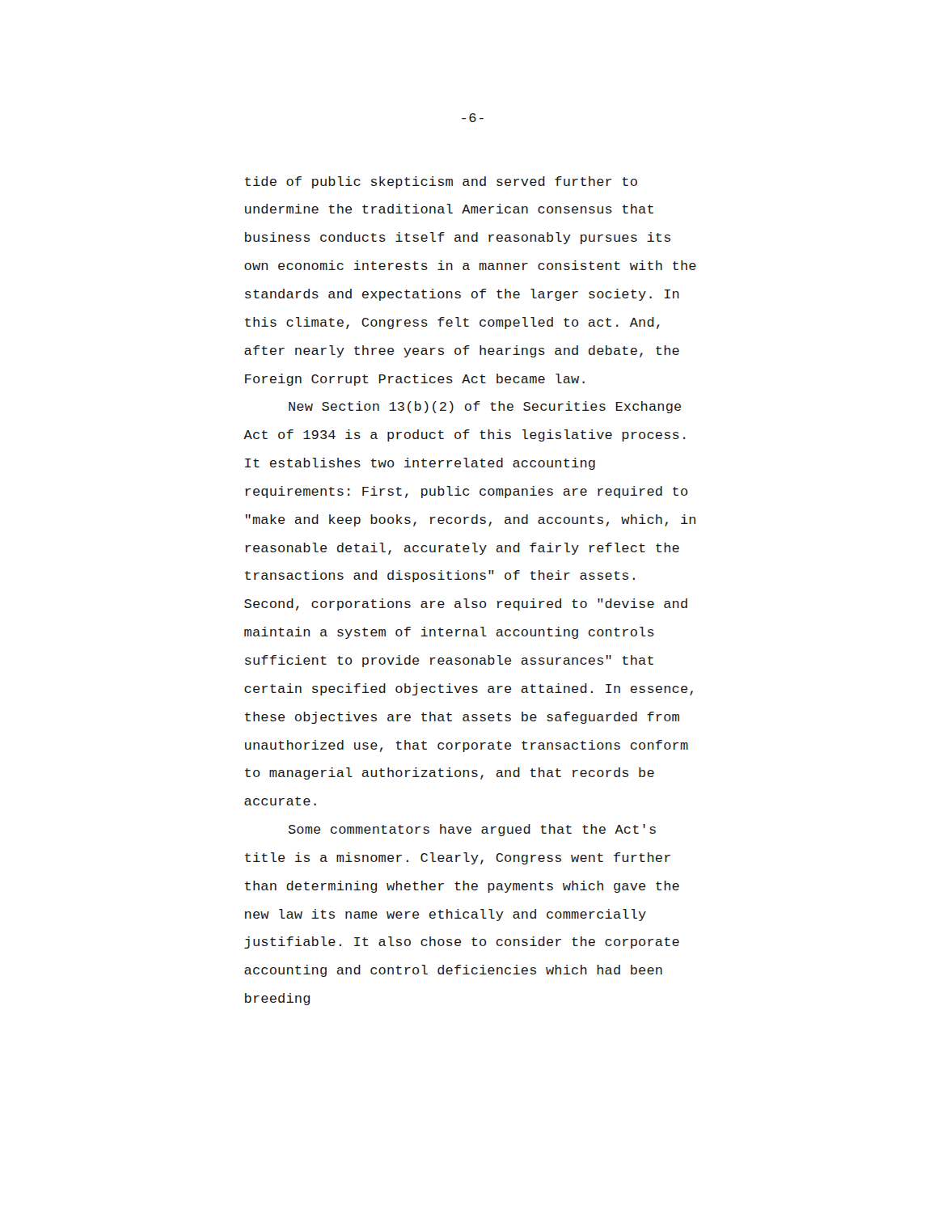-6-
tide of public skepticism and served further to undermine the traditional American consensus that business conducts itself and reasonably pursues its own economic interests in a manner consistent with the standards and expectations of the larger society. In this climate, Congress felt compelled to act. And, after nearly three years of hearings and debate, the Foreign Corrupt Practices Act became law.
New Section 13(b)(2) of the Securities Exchange Act of 1934 is a product of this legislative process. It establishes two interrelated accounting requirements: First, public companies are required to "make and keep books, records, and accounts, which, in reasonable detail, accurately and fairly reflect the transactions and dispositions" of their assets. Second, corporations are also required to "devise and maintain a system of internal accounting controls sufficient to provide reasonable assurances" that certain specified objectives are attained. In essence, these objectives are that assets be safeguarded from unauthorized use, that corporate transactions conform to managerial authorizations, and that records be accurate.
Some commentators have argued that the Act's title is a misnomer. Clearly, Congress went further than determining whether the payments which gave the new law its name were ethically and commercially justifiable. It also chose to consider the corporate accounting and control deficiencies which had been breeding